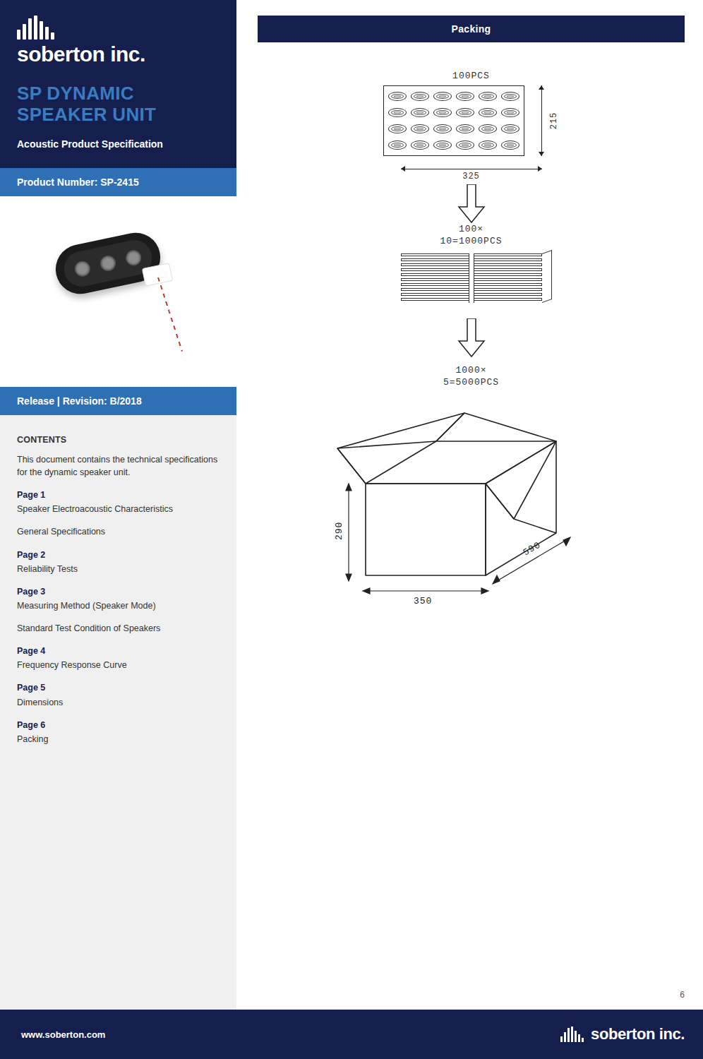soberton inc.
SP DYNAMIC
SPEAKER UNIT
Acoustic Product Specification
Product Number: SP-2415
Release | Revision: B/2018
CONTENTS
This document contains the technical specifications for the dynamic speaker unit.
Page 1
Speaker Electroacoustic Characteristics
General Specifications
Page 2
Reliability Tests
Page 3
Measuring Method (Speaker Mode)
Standard Test Condition of Speakers
Page 4
Frequency Response Curve
Page 5
Dimensions
Page 6
Packing
Packing
100PCS
215
325
100×
10=1000PCS
1000×
5=5000PCS
290 350 590
6
www.soberton.com
soberton inc.